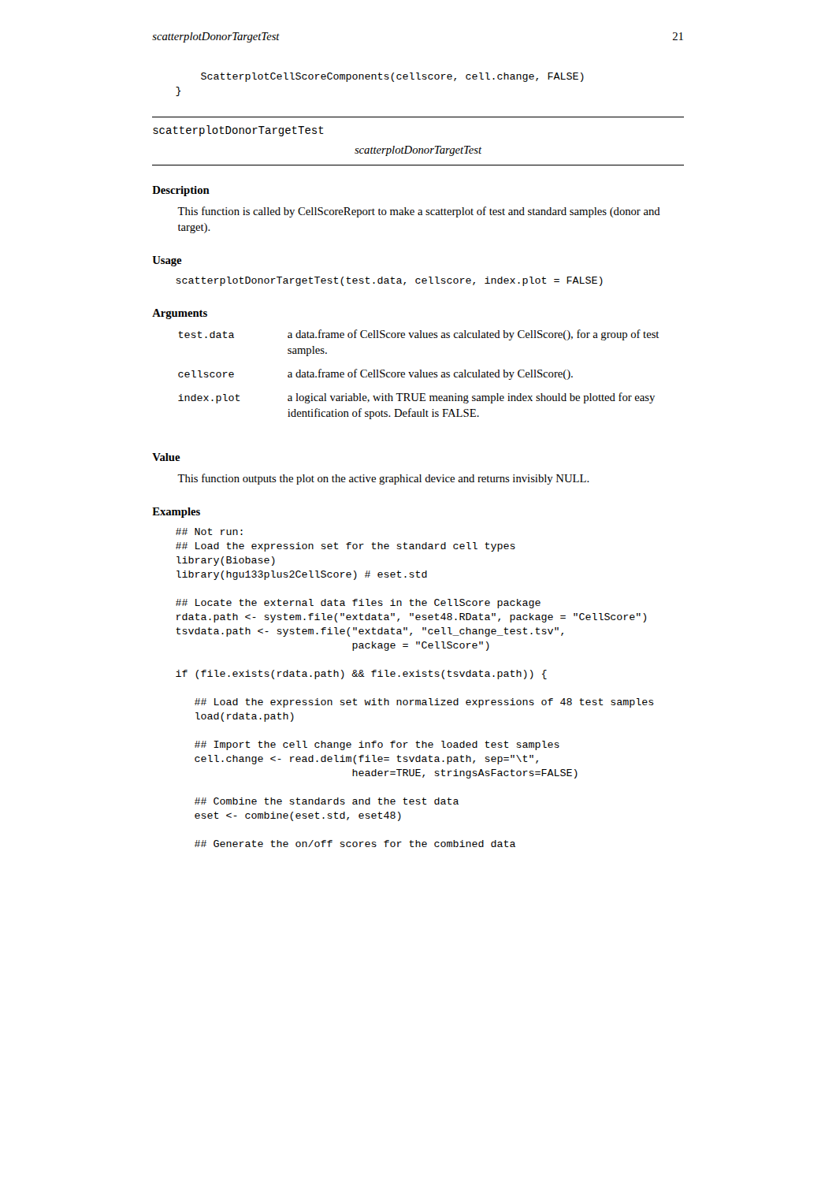scatterplotDonorTargetTest 21
    ScatterplotCellScoreComponents(cellscore, cell.change, FALSE)
}
scatterplotDonorTargetTest
scatterplotDonorTargetTest
Description
This function is called by CellScoreReport to make a scatterplot of test and standard samples (donor and target).
Usage
scatterplotDonorTargetTest(test.data, cellscore, index.plot = FALSE)
Arguments
test.data
a data.frame of CellScore values as calculated by CellScore(), for a group of test samples.
cellscore
a data.frame of CellScore values as calculated by CellScore().
index.plot
a logical variable, with TRUE meaning sample index should be plotted for easy identification of spots. Default is FALSE.
Value
This function outputs the plot on the active graphical device and returns invisibly NULL.
Examples
## Not run:
## Load the expression set for the standard cell types
library(Biobase)
library(hgu133plus2CellScore) # eset.std

## Locate the external data files in the CellScore package
rdata.path <- system.file("extdata", "eset48.RData", package = "CellScore")
tsvdata.path <- system.file("extdata", "cell_change_test.tsv",
                            package = "CellScore")

if (file.exists(rdata.path) && file.exists(tsvdata.path)) {

   ## Load the expression set with normalized expressions of 48 test samples
   load(rdata.path)

   ## Import the cell change info for the loaded test samples
   cell.change <- read.delim(file= tsvdata.path, sep="\t",
                            header=TRUE, stringsAsFactors=FALSE)

   ## Combine the standards and the test data
   eset <- combine(eset.std, eset48)

   ## Generate the on/off scores for the combined data